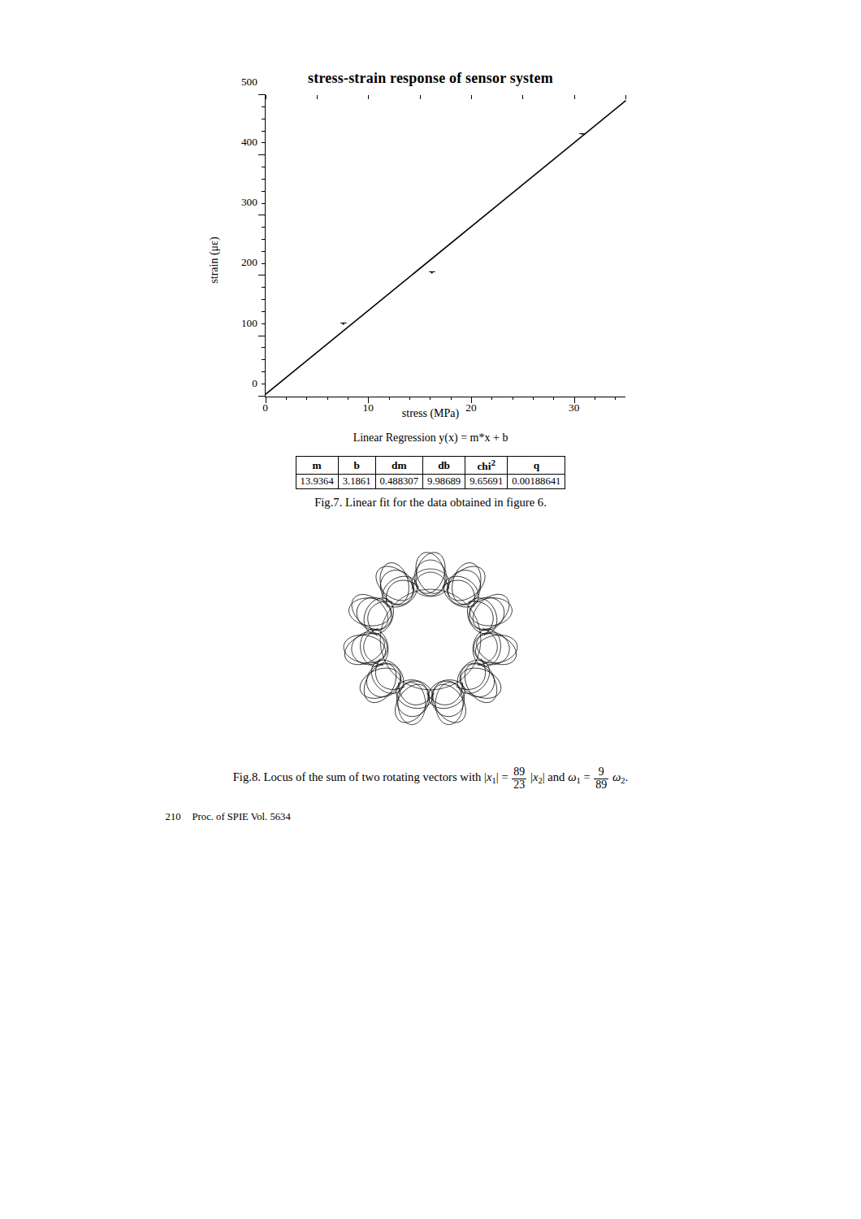stress-strain response of sensor system
strain (με)
0
100
200
300
400
500
x major ticks: 0,10,20,30 (axis 0..35)
0
10
20
30
stress (MPa)
Linear Regression y(x) = m*x + b
| m | b | dm | db | chi 2 | q |
| --- | --- | --- | --- | --- | --- |
| 13.9364 | 3.1861 | 0.488307 | 9.98689 | 9.65691 | 0.00188641 |
Fig.7. Linear fit for the data obtained in figure 6.
Fig.8. Locus of the sum of two rotating vectors with |x 1| = 8923 |x 2| and ω 1 = 989 ω 2.
210 Proc. of SPIE Vol. 5634